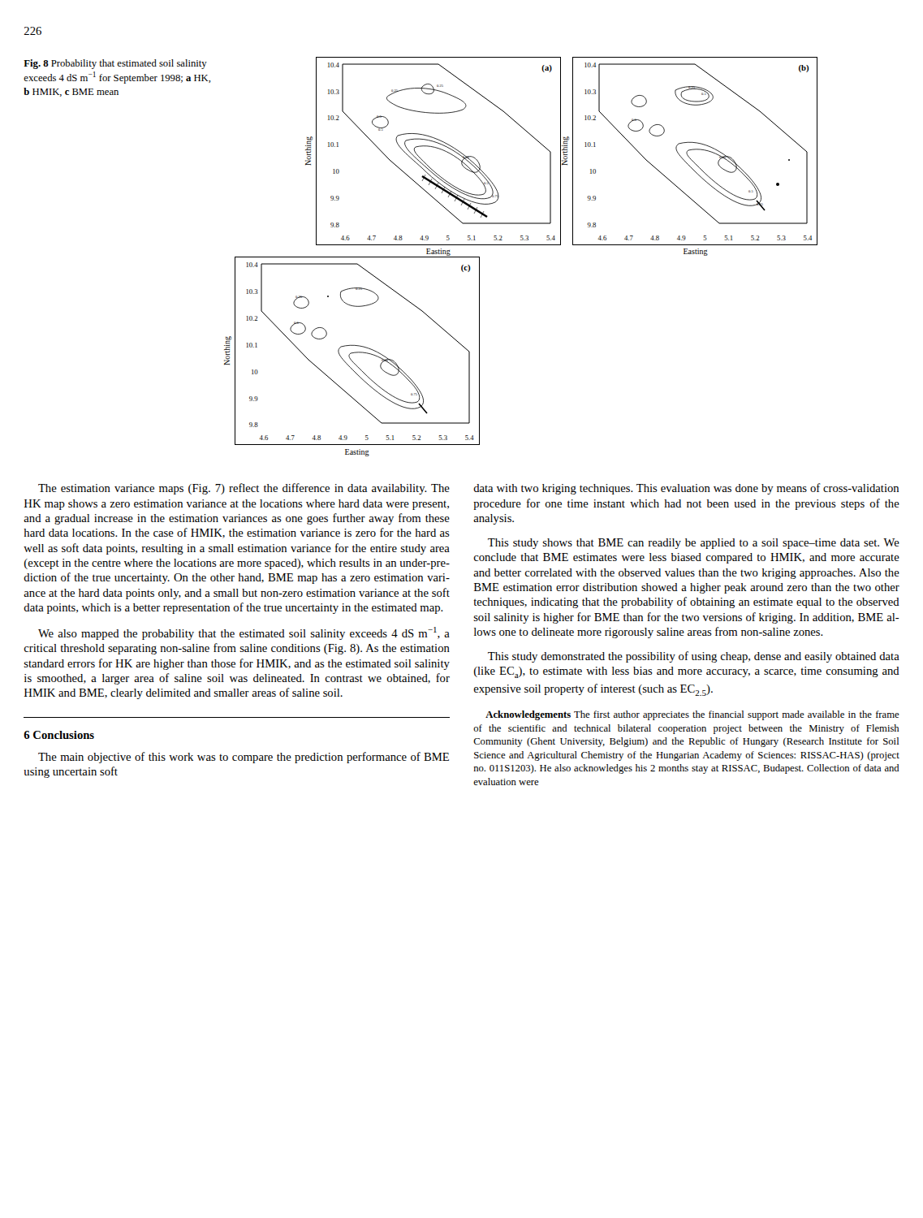226
Fig. 8 Probability that estimated soil salinity exceeds 4 dS m−1 for September 1998; a HK, b HMIK, c BME mean
(a) Northing
10.410.310.210.1109.99.8
0.25 0.25 0.5 0.5 0.25 0.5 0.75
4.64.74.84.955.15.25.35.4
Easting
(b) Northing
10.410.310.210.1109.99.8
0.25 0.5 0.5 0.25 0.5 0.25
4.64.74.84.955.15.25.35.4
Easting
(c) Northing
10.410.310.210.1109.99.8
0.25 0.25 0.5 0.25 0.75
4.64.74.84.955.15.25.35.4
Easting
The estimation variance maps (Fig. 7) reflect the difference in data availability. The HK map shows a zero estimation variance at the locations where hard data were present, and a gradual increase in the estimation variances as one goes further away from these hard data locations. In the case of HMIK, the estimation variance is zero for the hard as well as soft data points, resulting in a small estimation variance for the entire study area (except in the centre where the locations are more spaced), which results in an under-prediction of the true uncertainty. On the other hand, BME map has a zero estimation variance at the hard data points only, and a small but non-zero estimation variance at the soft data points, which is a better representation of the true uncertainty in the estimated map.
We also mapped the probability that the estimated soil salinity exceeds 4 dS m−1, a critical threshold separating non-saline from saline conditions (Fig. 8). As the estimation standard errors for HK are higher than those for HMIK, and as the estimated soil salinity is smoothed, a larger area of saline soil was delineated. In contrast we obtained, for HMIK and BME, clearly delimited and smaller areas of saline soil.
6 Conclusions
The main objective of this work was to compare the prediction performance of BME using uncertain soft
data with two kriging techniques. This evaluation was done by means of cross-validation procedure for one time instant which had not been used in the previous steps of the analysis.
This study shows that BME can readily be applied to a soil space–time data set. We conclude that BME estimates were less biased compared to HMIK, and more accurate and better correlated with the observed values than the two kriging approaches. Also the BME estimation error distribution showed a higher peak around zero than the two other techniques, indicating that the probability of obtaining an estimate equal to the observed soil salinity is higher for BME than for the two versions of kriging. In addition, BME allows one to delineate more rigorously saline areas from non-saline zones.
This study demonstrated the possibility of using cheap, dense and easily obtained data (like ECa), to estimate with less bias and more accuracy, a scarce, time consuming and expensive soil property of interest (such as EC2.5).
Acknowledgements The first author appreciates the financial support made available in the frame of the scientific and technical bilateral cooperation project between the Ministry of Flemish Community (Ghent University, Belgium) and the Republic of Hungary (Research Institute for Soil Science and Agricultural Chemistry of the Hungarian Academy of Sciences: RISSAC-HAS) (project no. 011S1203). He also acknowledges his 2 months stay at RISSAC, Budapest. Collection of data and evaluation were